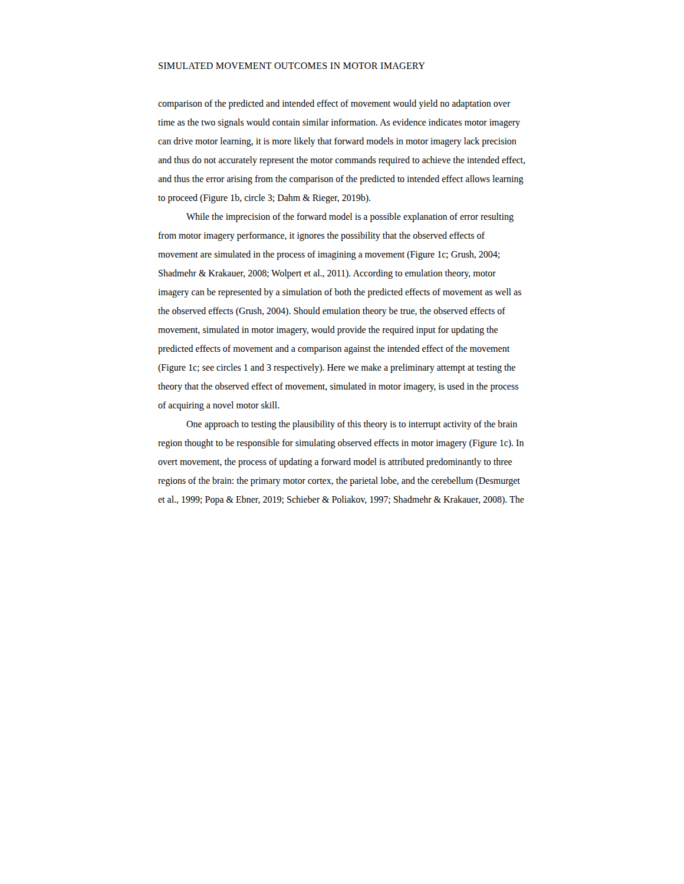SIMULATED MOVEMENT OUTCOMES IN MOTOR IMAGERY
comparison of the predicted and intended effect of movement would yield no adaptation over time as the two signals would contain similar information. As evidence indicates motor imagery can drive motor learning, it is more likely that forward models in motor imagery lack precision and thus do not accurately represent the motor commands required to achieve the intended effect, and thus the error arising from the comparison of the predicted to intended effect allows learning to proceed (Figure 1b, circle 3; Dahm & Rieger, 2019b).
While the imprecision of the forward model is a possible explanation of error resulting from motor imagery performance, it ignores the possibility that the observed effects of movement are simulated in the process of imagining a movement (Figure 1c; Grush, 2004; Shadmehr & Krakauer, 2008; Wolpert et al., 2011). According to emulation theory, motor imagery can be represented by a simulation of both the predicted effects of movement as well as the observed effects (Grush, 2004). Should emulation theory be true, the observed effects of movement, simulated in motor imagery, would provide the required input for updating the predicted effects of movement and a comparison against the intended effect of the movement (Figure 1c; see circles 1 and 3 respectively). Here we make a preliminary attempt at testing the theory that the observed effect of movement, simulated in motor imagery, is used in the process of acquiring a novel motor skill.
One approach to testing the plausibility of this theory is to interrupt activity of the brain region thought to be responsible for simulating observed effects in motor imagery (Figure 1c). In overt movement, the process of updating a forward model is attributed predominantly to three regions of the brain: the primary motor cortex, the parietal lobe, and the cerebellum (Desmurget et al., 1999; Popa & Ebner, 2019; Schieber & Poliakov, 1997; Shadmehr & Krakauer, 2008). The